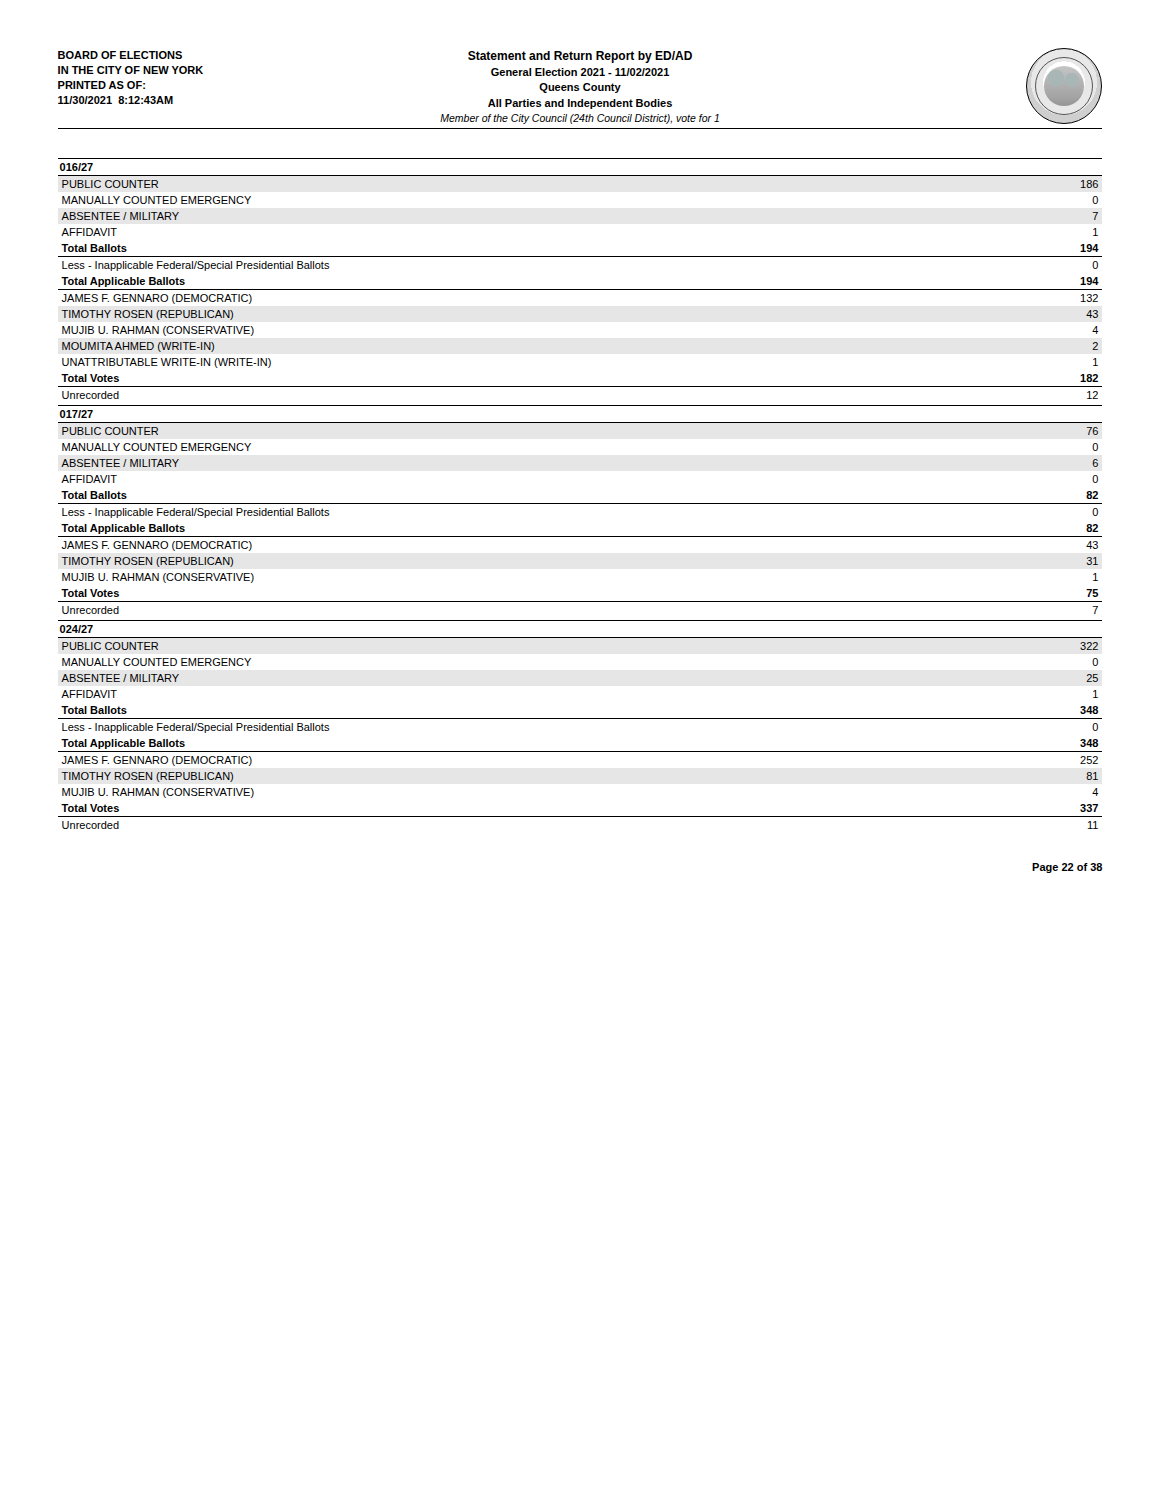BOARD OF ELECTIONS
IN THE CITY OF NEW YORK
PRINTED AS OF:
11/30/2021 8:12:43AM
Statement and Return Report by ED/AD
General Election 2021 - 11/02/2021
Queens County
All Parties and Independent Bodies
Member of the City Council (24th Council District), vote for 1
016/27
| PUBLIC COUNTER | 186 |
| MANUALLY COUNTED EMERGENCY | 0 |
| ABSENTEE / MILITARY | 7 |
| AFFIDAVIT | 1 |
| Total Ballots | 194 |
| Less - Inapplicable Federal/Special Presidential Ballots | 0 |
| Total Applicable Ballots | 194 |
| JAMES F. GENNARO (DEMOCRATIC) | 132 |
| TIMOTHY ROSEN (REPUBLICAN) | 43 |
| MUJIB U. RAHMAN (CONSERVATIVE) | 4 |
| MOUMITA AHMED (WRITE-IN) | 2 |
| UNATTRIBUTABLE WRITE-IN (WRITE-IN) | 1 |
| Total Votes | 182 |
| Unrecorded | 12 |
017/27
| PUBLIC COUNTER | 76 |
| MANUALLY COUNTED EMERGENCY | 0 |
| ABSENTEE / MILITARY | 6 |
| AFFIDAVIT | 0 |
| Total Ballots | 82 |
| Less - Inapplicable Federal/Special Presidential Ballots | 0 |
| Total Applicable Ballots | 82 |
| JAMES F. GENNARO (DEMOCRATIC) | 43 |
| TIMOTHY ROSEN (REPUBLICAN) | 31 |
| MUJIB U. RAHMAN (CONSERVATIVE) | 1 |
| Total Votes | 75 |
| Unrecorded | 7 |
024/27
| PUBLIC COUNTER | 322 |
| MANUALLY COUNTED EMERGENCY | 0 |
| ABSENTEE / MILITARY | 25 |
| AFFIDAVIT | 1 |
| Total Ballots | 348 |
| Less - Inapplicable Federal/Special Presidential Ballots | 0 |
| Total Applicable Ballots | 348 |
| JAMES F. GENNARO (DEMOCRATIC) | 252 |
| TIMOTHY ROSEN (REPUBLICAN) | 81 |
| MUJIB U. RAHMAN (CONSERVATIVE) | 4 |
| Total Votes | 337 |
| Unrecorded | 11 |
Page 22 of 38